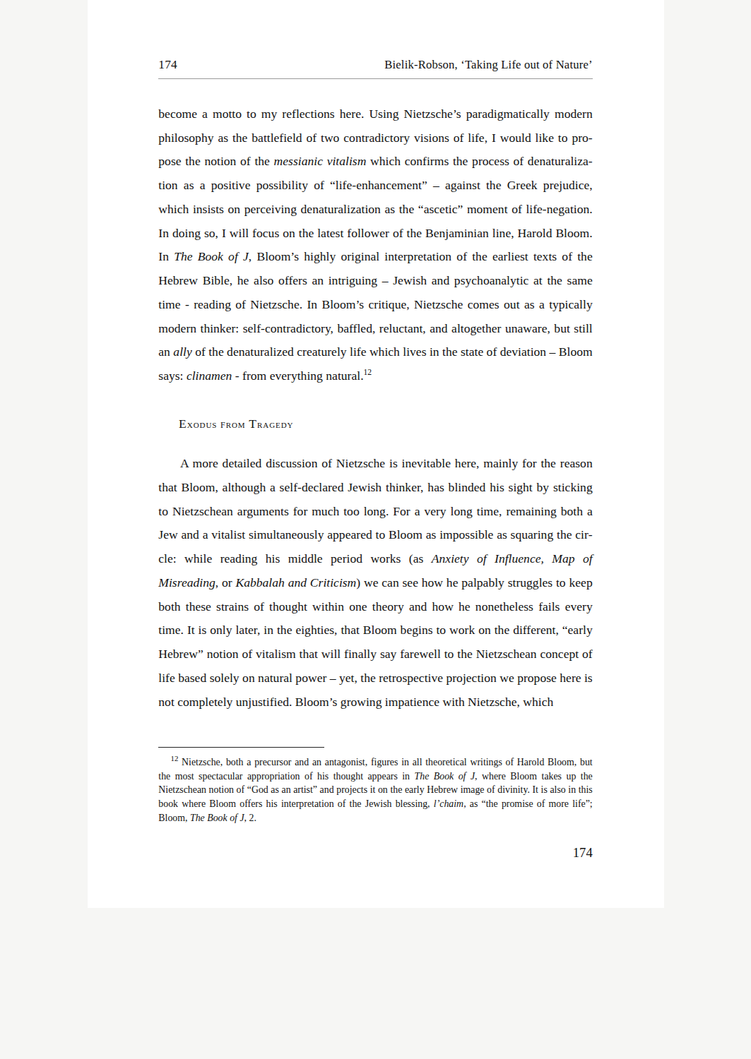174 Bielik-Robson, ‘Taking Life out of Nature’
become a motto to my reflections here. Using Nietzsche’s paradigmatically modern philosophy as the battlefield of two contradictory visions of life, I would like to propose the notion of the messianic vitalism which confirms the process of denaturalization as a positive possibility of “life-enhancement” – against the Greek prejudice, which insists on perceiving denaturalization as the “ascetic” moment of life-negation. In doing so, I will focus on the latest follower of the Benjaminian line, Harold Bloom. In The Book of J, Bloom’s highly original interpretation of the earliest texts of the Hebrew Bible, he also offers an intriguing – Jewish and psychoanalytic at the same time - reading of Nietzsche. In Bloom’s critique, Nietzsche comes out as a typically modern thinker: self-contradictory, baffled, reluctant, and altogether unaware, but still an ally of the denaturalized creaturely life which lives in the state of deviation – Bloom says: clinamen - from everything natural.12
Exodus from Tragedy
A more detailed discussion of Nietzsche is inevitable here, mainly for the reason that Bloom, although a self-declared Jewish thinker, has blinded his sight by sticking to Nietzschean arguments for much too long. For a very long time, remaining both a Jew and a vitalist simultaneously appeared to Bloom as impossible as squaring the circle: while reading his middle period works (as Anxiety of Influence, Map of Misreading, or Kabbalah and Criticism) we can see how he palpably struggles to keep both these strains of thought within one theory and how he nonetheless fails every time. It is only later, in the eighties, that Bloom begins to work on the different, “early Hebrew” notion of vitalism that will finally say farewell to the Nietzschean concept of life based solely on natural power – yet, the retrospective projection we propose here is not completely unjustified. Bloom’s growing impatience with Nietzsche, which
12 Nietzsche, both a precursor and an antagonist, figures in all theoretical writings of Harold Bloom, but the most spectacular appropriation of his thought appears in The Book of J, where Bloom takes up the Nietzschean notion of “God as an artist” and projects it on the early Hebrew image of divinity. It is also in this book where Bloom offers his interpretation of the Jewish blessing, l’chaim, as “the promise of more life”; Bloom, The Book of J, 2.
174